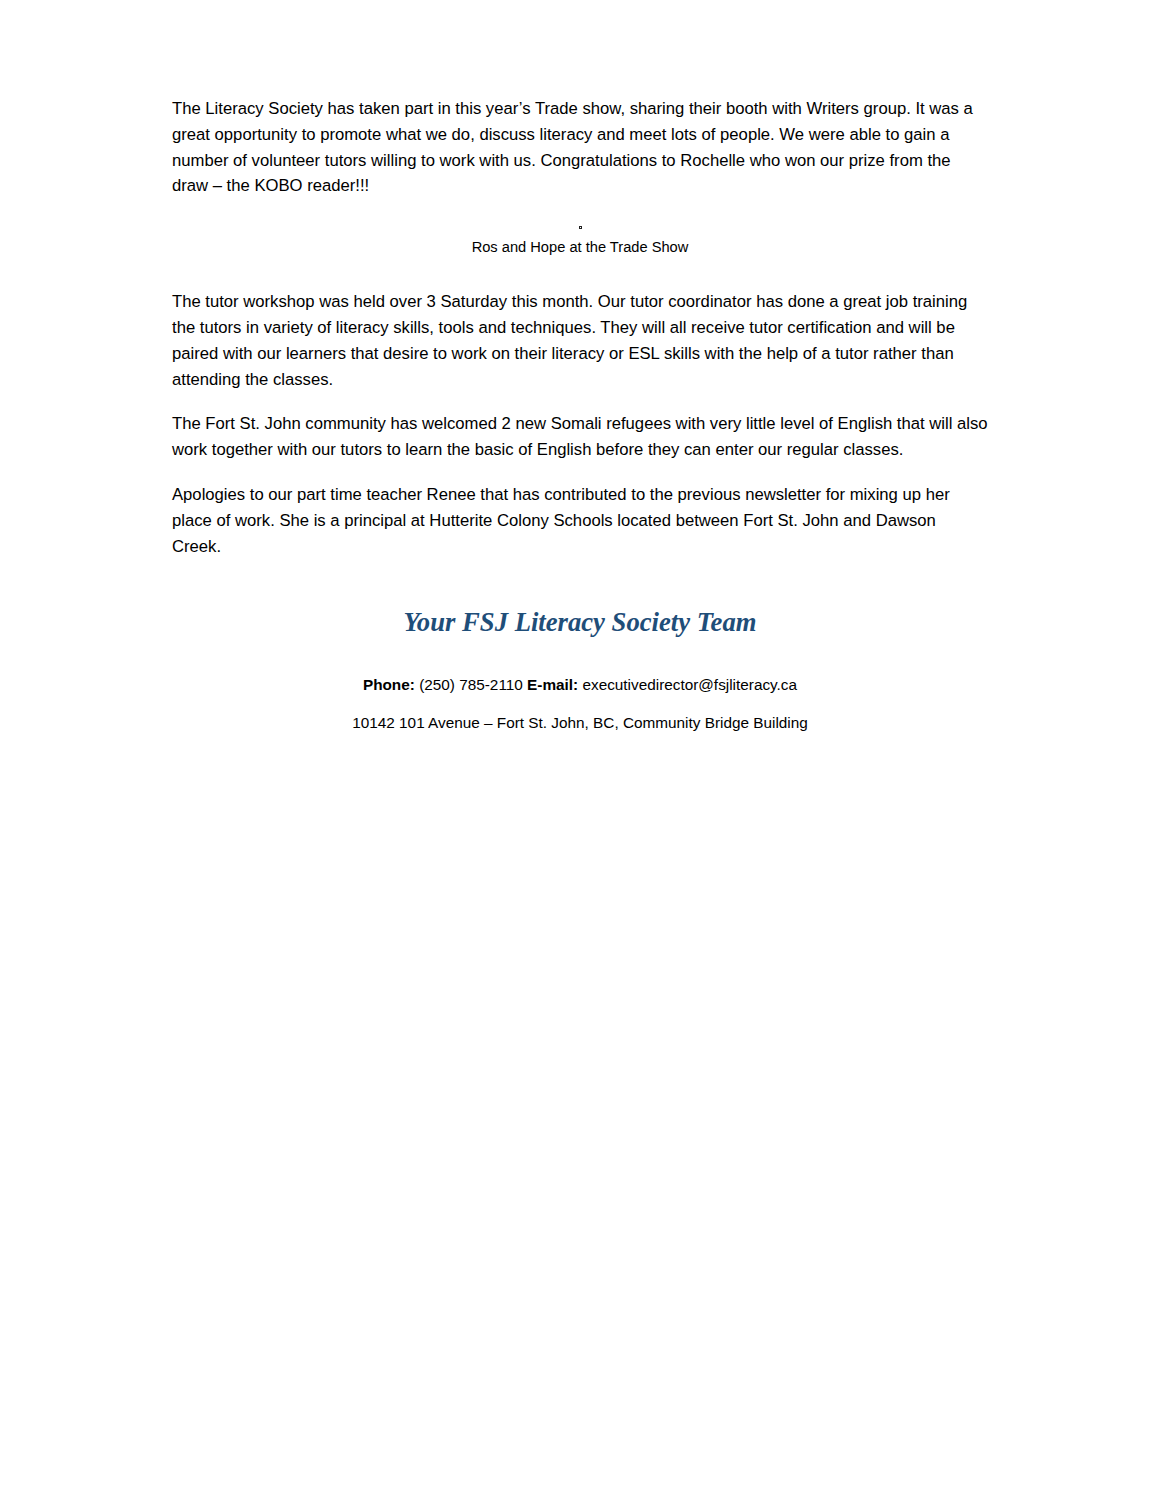The Literacy Society has taken part in this year’s Trade show, sharing their booth with Writers group. It was a great opportunity to promote what we do, discuss literacy and meet lots of people. We were able to gain a number of volunteer tutors willing to work with us. Congratulations to Rochelle who won our prize from the draw – the KOBO reader!!!
Ros and Hope at the Trade Show
The tutor workshop was held over 3 Saturday this month. Our tutor coordinator has done a great job training the tutors in variety of literacy skills, tools and techniques. They will all receive tutor certification and will be paired with our learners that desire to work on their literacy or ESL skills with the help of a tutor rather than attending the classes.
The Fort St. John community has welcomed 2 new Somali refugees with very little level of English that will also work together with our tutors to learn the basic of English before they can enter our regular classes.
Apologies to our part time teacher Renee that has contributed to the previous newsletter for mixing up her place of work. She is a principal at Hutterite Colony Schools located between Fort St. John and Dawson Creek.
Your FSJ Literacy Society Team
Phone: (250) 785-2110 E-mail: executivedirector@fsjliteracy.ca
10142 101 Avenue – Fort St. John, BC, Community Bridge Building